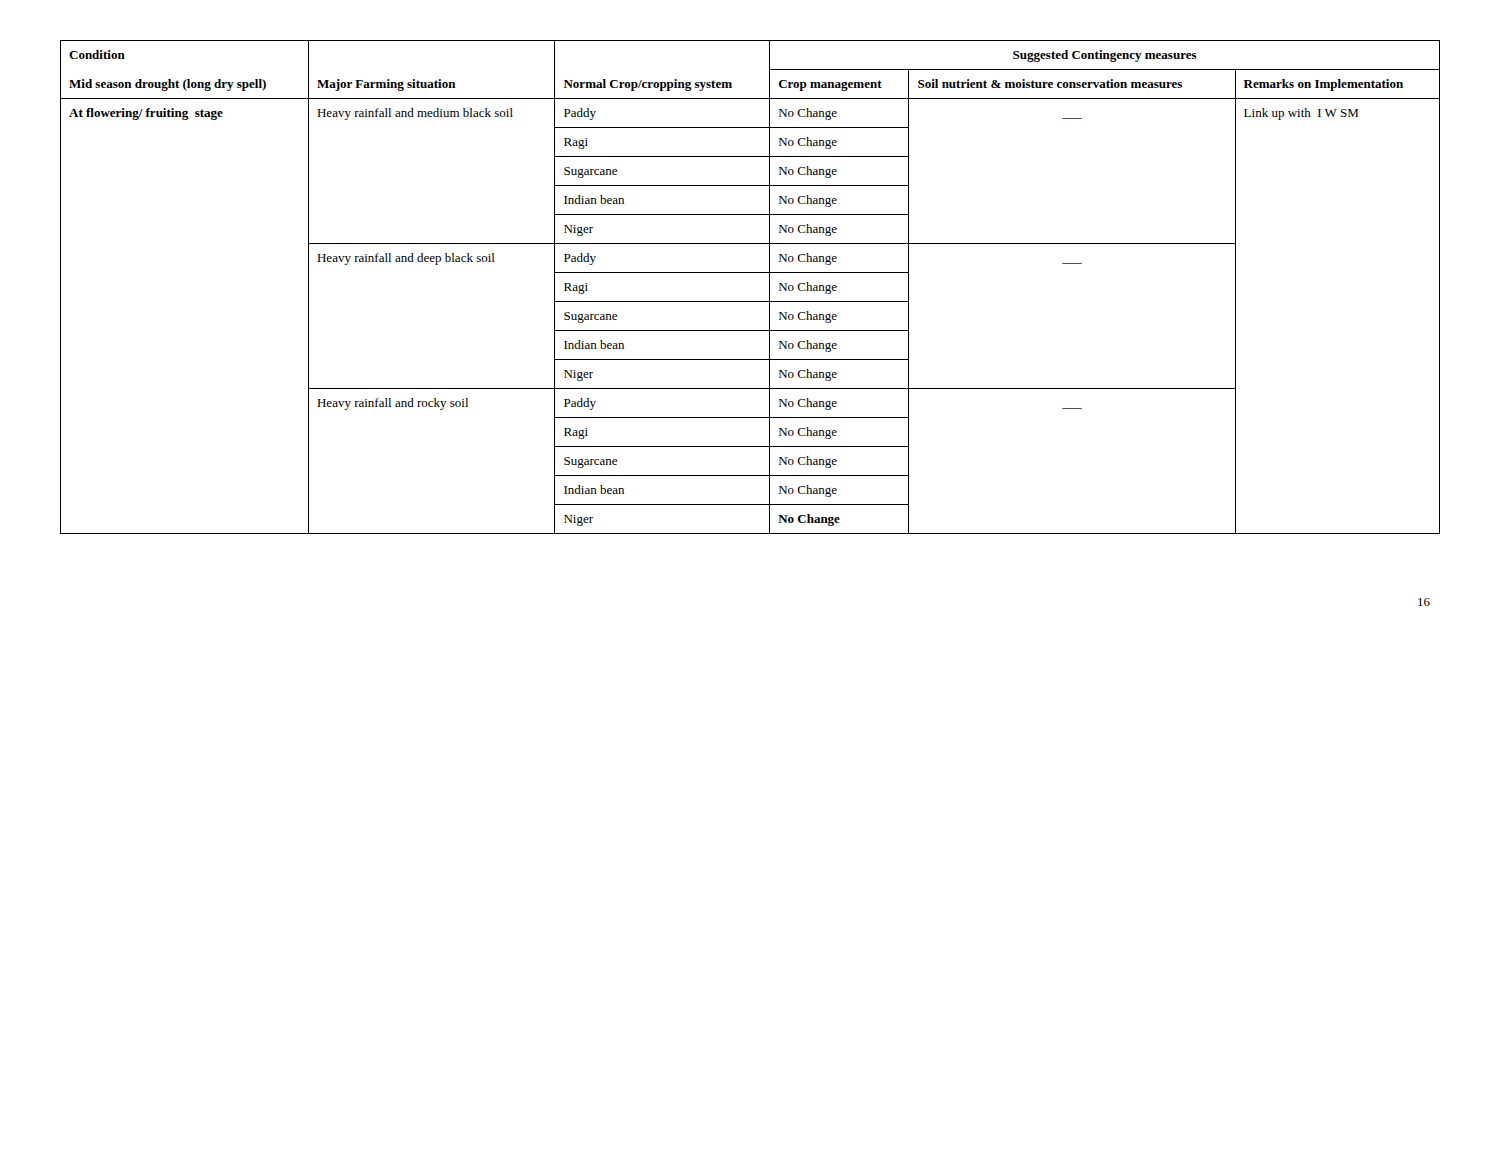| Condition | | | Suggested Contingency measures |
| --- | --- | --- | --- |
| Mid season drought (long dry spell) | Major Farming situation | Normal Crop/cropping system | Crop management | Soil nutrient & moisture conservation measures | Remarks on Implementation |
| At flowering/ fruiting stage | Heavy rainfall and medium black soil | Paddy | No Change | ___ | Link up with I W SM |
| Ragi | No Change |
| Sugarcane | No Change |
| Indian bean | No Change |
| Niger | No Change |
| Heavy rainfall and deep black soil | Paddy | No Change | ___ |
| Ragi | No Change |
| Sugarcane | No Change |
| Indian bean | No Change |
| Niger | No Change |
| Heavy rainfall and rocky soil | Paddy | No Change | ___ |
| Ragi | No Change |
| Sugarcane | No Change |
| Indian bean | No Change |
| Niger | No Change |
16